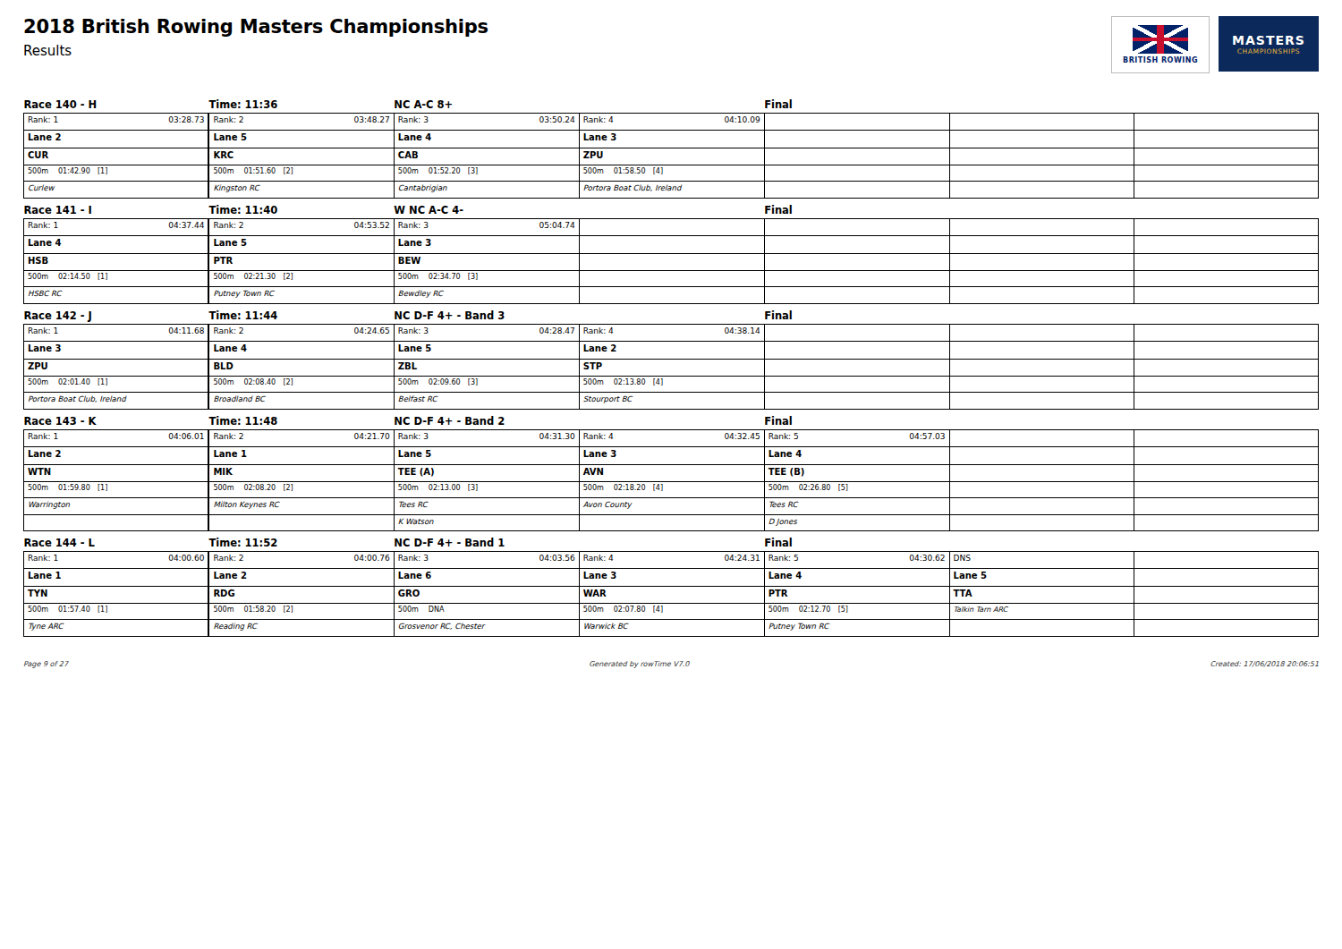2018 British Rowing Masters Championships
Results
BRITISH ROWING
MASTERS
CHAMPIONSHIPS
| Race 140 - H | Time: 11:36 | NC A-C 8+ | Final |
| Rank: 1 03:28.73 | Rank: 2 03:48.27 | Rank: 3 03:50.24 | Rank: 4 04:10.09 | | | |
| Lane 2 | Lane 5 | Lane 4 | Lane 3 | | | |
| CUR | KRC | CAB | ZPU | | | |
| 500m 01:42.90 [1] | 500m 01:51.60 [2] | 500m 01:52.20 [3] | 500m 01:58.50 [4] | | | |
| Curlew | Kingston RC | Cantabrigian | Portora Boat Club, Ireland | | | |
| Race 141 - I | Time: 11:40 | W NC A-C 4- | Final |
| Rank: 1 04:37.44 | Rank: 2 04:53.52 | Rank: 3 05:04.74 | | | | |
| Lane 4 | Lane 5 | Lane 3 | | | | |
| HSB | PTR | BEW | | | | |
| 500m 02:14.50 [1] | 500m 02:21.30 [2] | 500m 02:34.70 [3] | | | | |
| HSBC RC | Putney Town RC | Bewdley RC | | | | |
| Race 142 - J | Time: 11:44 | NC D-F 4+ - Band 3 | Final |
| Rank: 1 04:11.68 | Rank: 2 04:24.65 | Rank: 3 04:28.47 | Rank: 4 04:38.14 | | | |
| Lane 3 | Lane 4 | Lane 5 | Lane 2 | | | |
| ZPU | BLD | ZBL | STP | | | |
| 500m 02:01.40 [1] | 500m 02:08.40 [2] | 500m 02:09.60 [3] | 500m 02:13.80 [4] | | | |
| Portora Boat Club, Ireland | Broadland BC | Belfast RC | Stourport BC | | | |
| Race 143 - K | Time: 11:48 | NC D-F 4+ - Band 2 | Final |
| Rank: 1 04:06.01 | Rank: 2 04:21.70 | Rank: 3 04:31.30 | Rank: 4 04:32.45 | Rank: 5 04:57.03 | | |
| Lane 2 | Lane 1 | Lane 5 | Lane 3 | Lane 4 | | |
| WTN | MIK | TEE (A) | AVN | TEE (B) | | |
| 500m 01:59.80 [1] | 500m 02:08.20 [2] | 500m 02:13.00 [3] | 500m 02:18.20 [4] | 500m 02:26.80 [5] | | |
| Warrington | Milton Keynes RC | Tees RC | Avon County | Tees RC | | |
| | | K Watson | | D Jones | | |
| Race 144 - L | Time: 11:52 | NC D-F 4+ - Band 1 | Final |
| Rank: 1 04:00.60 | Rank: 2 04:00.76 | Rank: 3 04:03.56 | Rank: 4 04:24.31 | Rank: 5 04:30.62 | DNS | |
| Lane 1 | Lane 2 | Lane 6 | Lane 3 | Lane 4 | Lane 5 | |
| TYN | RDG | GRO | WAR | PTR | TTA | |
| 500m 01:57.40 [1] | 500m 01:58.20 [2] | 500m DNA | 500m 02:07.80 [4] | 500m 02:12.70 [5] | Talkin Tarn ARC | |
| Tyne ARC | Reading RC | Grosvenor RC, Chester | Warwick BC | Putney Town RC | | |
Page 9 of 27
Generated by rowTime V7.0
Created: 17/06/2018 20:06:51